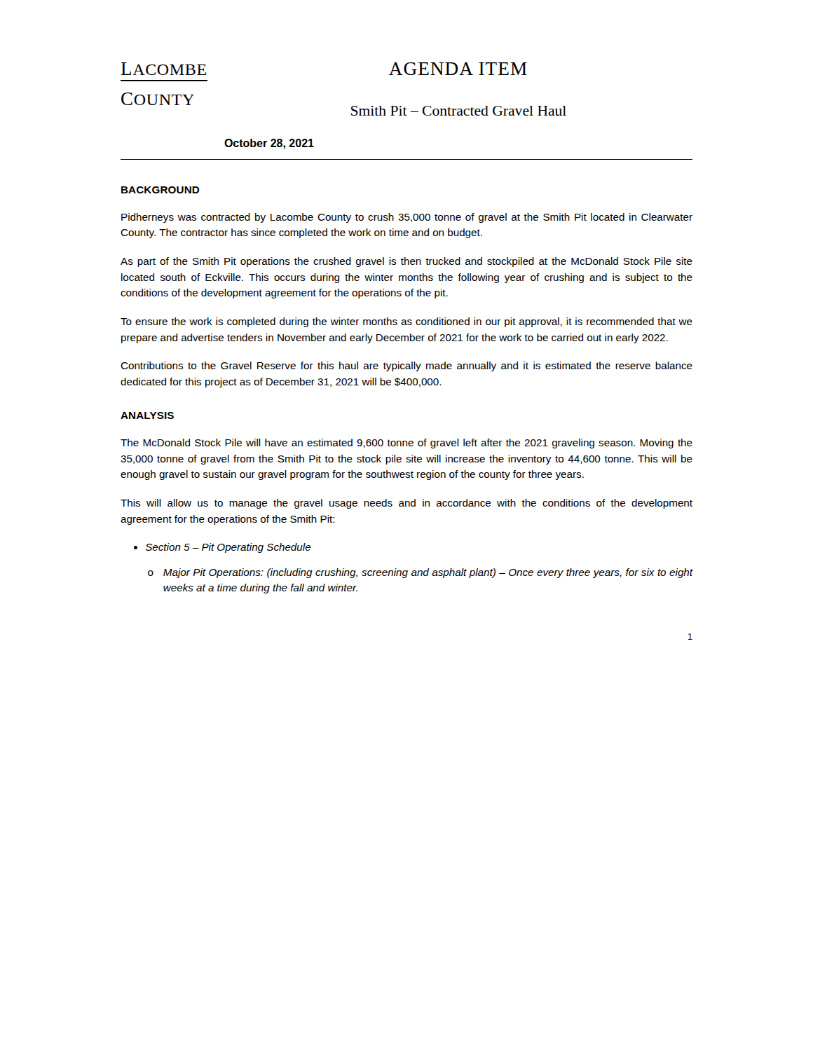Lacombe
County
AGENDA ITEM
Smith Pit – Contracted Gravel Haul
October 28, 2021
BACKGROUND
Pidherneys was contracted by Lacombe County to crush 35,000 tonne of gravel at the Smith Pit located in Clearwater County. The contractor has since completed the work on time and on budget.
As part of the Smith Pit operations the crushed gravel is then trucked and stockpiled at the McDonald Stock Pile site located south of Eckville. This occurs during the winter months the following year of crushing and is subject to the conditions of the development agreement for the operations of the pit.
To ensure the work is completed during the winter months as conditioned in our pit approval, it is recommended that we prepare and advertise tenders in November and early December of 2021 for the work to be carried out in early 2022.
Contributions to the Gravel Reserve for this haul are typically made annually and it is estimated the reserve balance dedicated for this project as of December 31, 2021 will be $400,000.
ANALYSIS
The McDonald Stock Pile will have an estimated 9,600 tonne of gravel left after the 2021 graveling season. Moving the 35,000 tonne of gravel from the Smith Pit to the stock pile site will increase the inventory to 44,600 tonne. This will be enough gravel to sustain our gravel program for the southwest region of the county for three years.
This will allow us to manage the gravel usage needs and in accordance with the conditions of the development agreement for the operations of the Smith Pit:
Section 5 – Pit Operating Schedule
Major Pit Operations: (including crushing, screening and asphalt plant) – Once every three years, for six to eight weeks at a time during the fall and winter.
1